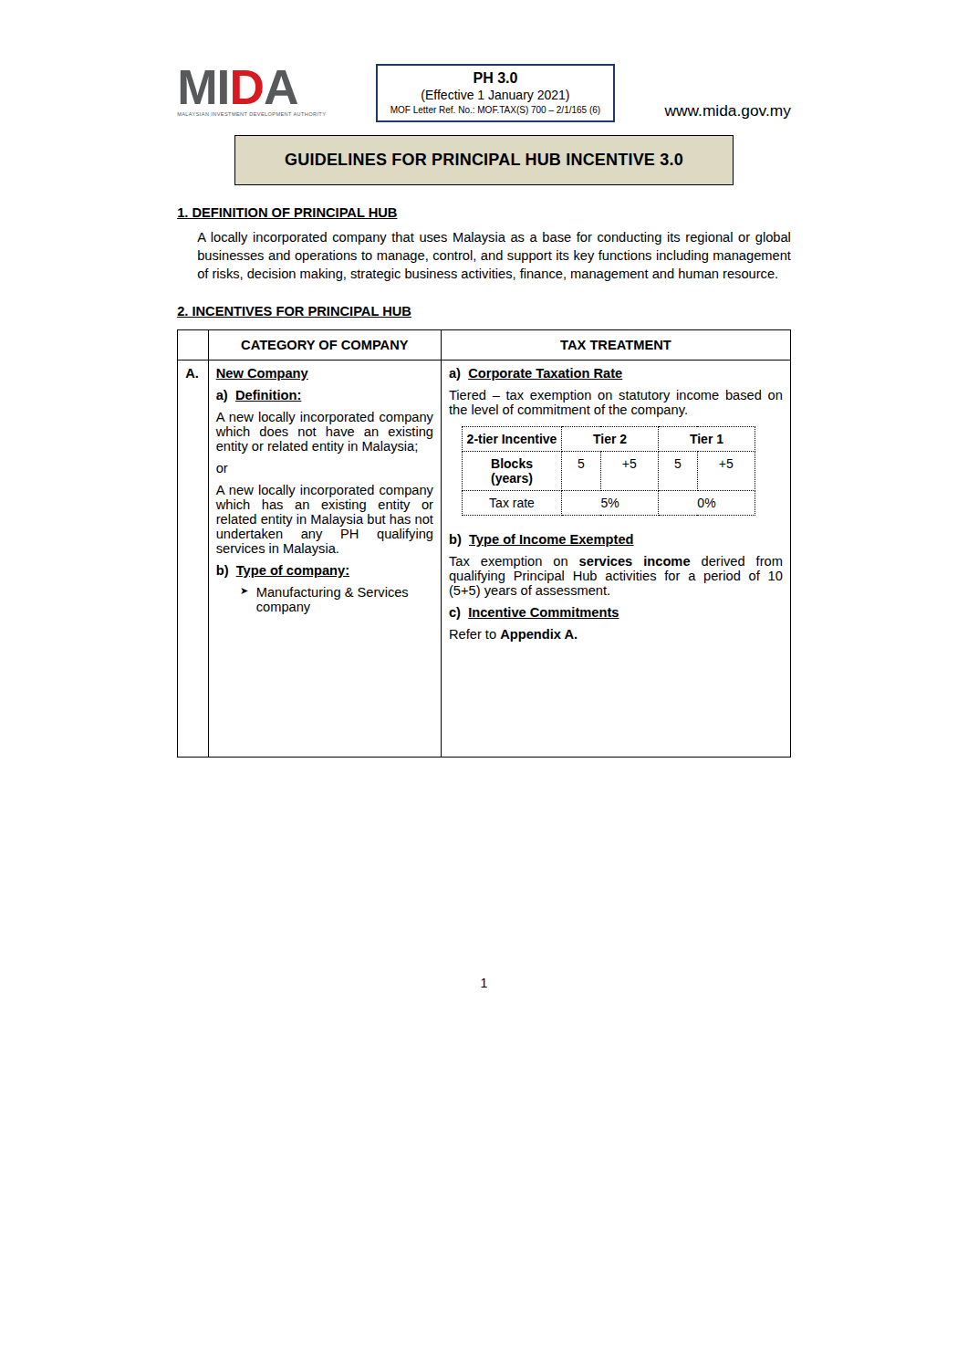MIDA
MALAYSIAN INVESTMENT DEVELOPMENT AUTHORITY
PH 3.0
(Effective 1 January 2021)
MOF Letter Ref. No.: MOF.TAX(S) 700 – 2/1/165 (6)
www.mida.gov.my
GUIDELINES FOR PRINCIPAL HUB INCENTIVE 3.0
1. DEFINITION OF PRINCIPAL HUB
A locally incorporated company that uses Malaysia as a base for conducting its regional or global businesses and operations to manage, control, and support its key functions including management of risks, decision making, strategic business activities, finance, management and human resource.
2. INCENTIVES FOR PRINCIPAL HUB
| | CATEGORY OF COMPANY | TAX TREATMENT |
| --- | --- | --- |
| A. | New Company a) Definition: A new locally incorporated company which does not have an existing entity or related entity in Malaysia; or A new locally incorporated company which has an existing entity or related entity in Malaysia but has not undertaken any PH qualifying services in Malaysia. b) Type of company: Manufacturing & Services company | a) Corporate Taxation Rate Tiered – tax exemption on statutory income based on the level of commitment of the company. / 2-tier Incentive / Tier 2 / Tier 1 / / Blocks (years) / 5 / +5 / 5 / +5 / / Tax rate / 5% / 0% / b) Type of Income Exempted Tax exemption on services income derived from qualifying Principal Hub activities for a period of 10 (5+5) years of assessment. c) Incentive Commitments Refer to Appendix A. |
1